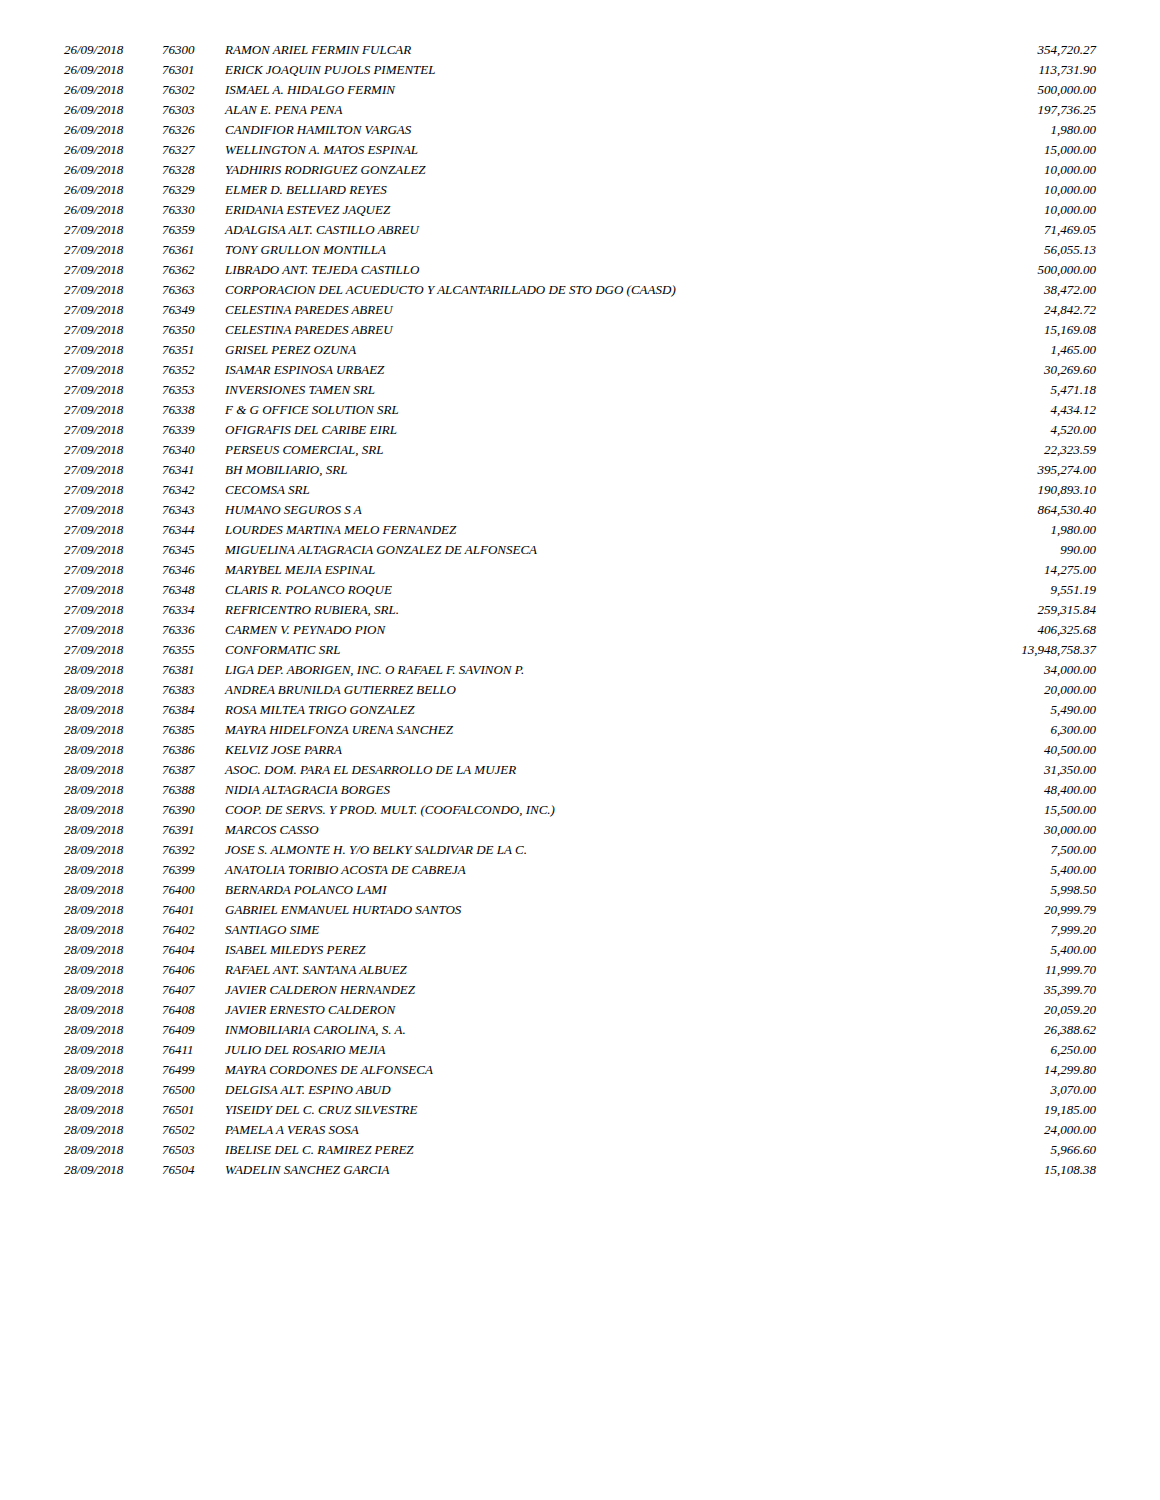| 26/09/2018 | 76300 | RAMON ARIEL FERMIN FULCAR | 354,720.27 |
| 26/09/2018 | 76301 | ERICK JOAQUIN PUJOLS PIMENTEL | 113,731.90 |
| 26/09/2018 | 76302 | ISMAEL A. HIDALGO FERMIN | 500,000.00 |
| 26/09/2018 | 76303 | ALAN E. PENA PENA | 197,736.25 |
| 26/09/2018 | 76326 | CANDIFIOR HAMILTON VARGAS | 1,980.00 |
| 26/09/2018 | 76327 | WELLINGTON A. MATOS ESPINAL | 15,000.00 |
| 26/09/2018 | 76328 | YADHIRIS RODRIGUEZ GONZALEZ | 10,000.00 |
| 26/09/2018 | 76329 | ELMER D. BELLIARD REYES | 10,000.00 |
| 26/09/2018 | 76330 | ERIDANIA ESTEVEZ JAQUEZ | 10,000.00 |
| 27/09/2018 | 76359 | ADALGISA ALT. CASTILLO ABREU | 71,469.05 |
| 27/09/2018 | 76361 | TONY GRULLON MONTILLA | 56,055.13 |
| 27/09/2018 | 76362 | LIBRADO ANT. TEJEDA CASTILLO | 500,000.00 |
| 27/09/2018 | 76363 | CORPORACION DEL ACUEDUCTO Y ALCANTARILLADO DE STO DGO (CAASD) | 38,472.00 |
| 27/09/2018 | 76349 | CELESTINA PAREDES ABREU | 24,842.72 |
| 27/09/2018 | 76350 | CELESTINA PAREDES ABREU | 15,169.08 |
| 27/09/2018 | 76351 | GRISEL PEREZ OZUNA | 1,465.00 |
| 27/09/2018 | 76352 | ISAMAR ESPINOSA URBAEZ | 30,269.60 |
| 27/09/2018 | 76353 | INVERSIONES TAMEN SRL | 5,471.18 |
| 27/09/2018 | 76338 | F & G OFFICE SOLUTION SRL | 4,434.12 |
| 27/09/2018 | 76339 | OFIGRAFIS DEL CARIBE EIRL | 4,520.00 |
| 27/09/2018 | 76340 | PERSEUS COMERCIAL, SRL | 22,323.59 |
| 27/09/2018 | 76341 | BH MOBILIARIO, SRL | 395,274.00 |
| 27/09/2018 | 76342 | CECOMSA SRL | 190,893.10 |
| 27/09/2018 | 76343 | HUMANO SEGUROS S A | 864,530.40 |
| 27/09/2018 | 76344 | LOURDES MARTINA MELO FERNANDEZ | 1,980.00 |
| 27/09/2018 | 76345 | MIGUELINA ALTAGRACIA GONZALEZ DE ALFONSECA | 990.00 |
| 27/09/2018 | 76346 | MARYBEL MEJIA ESPINAL | 14,275.00 |
| 27/09/2018 | 76348 | CLARIS R. POLANCO ROQUE | 9,551.19 |
| 27/09/2018 | 76334 | REFRICENTRO RUBIERA, SRL. | 259,315.84 |
| 27/09/2018 | 76336 | CARMEN V. PEYNADO PION | 406,325.68 |
| 27/09/2018 | 76355 | CONFORMATIC SRL | 13,948,758.37 |
| 28/09/2018 | 76381 | LIGA DEP. ABORIGEN, INC. O RAFAEL F. SAVINON P. | 34,000.00 |
| 28/09/2018 | 76383 | ANDREA BRUNILDA GUTIERREZ BELLO | 20,000.00 |
| 28/09/2018 | 76384 | ROSA MILTEA TRIGO GONZALEZ | 5,490.00 |
| 28/09/2018 | 76385 | MAYRA HIDELFONZA URENA SANCHEZ | 6,300.00 |
| 28/09/2018 | 76386 | KELVIZ JOSE PARRA | 40,500.00 |
| 28/09/2018 | 76387 | ASOC. DOM. PARA EL DESARROLLO DE LA MUJER | 31,350.00 |
| 28/09/2018 | 76388 | NIDIA ALTAGRACIA BORGES | 48,400.00 |
| 28/09/2018 | 76390 | COOP. DE SERVS. Y PROD. MULT. (COOFALCONDO, INC.) | 15,500.00 |
| 28/09/2018 | 76391 | MARCOS CASSO | 30,000.00 |
| 28/09/2018 | 76392 | JOSE S. ALMONTE H. Y/O BELKY SALDIVAR DE LA C. | 7,500.00 |
| 28/09/2018 | 76399 | ANATOLIA TORIBIO ACOSTA DE CABREJA | 5,400.00 |
| 28/09/2018 | 76400 | BERNARDA POLANCO LAMI | 5,998.50 |
| 28/09/2018 | 76401 | GABRIEL ENMANUEL HURTADO SANTOS | 20,999.79 |
| 28/09/2018 | 76402 | SANTIAGO SIME | 7,999.20 |
| 28/09/2018 | 76404 | ISABEL MILEDYS PEREZ | 5,400.00 |
| 28/09/2018 | 76406 | RAFAEL ANT. SANTANA ALBUEZ | 11,999.70 |
| 28/09/2018 | 76407 | JAVIER CALDERON HERNANDEZ | 35,399.70 |
| 28/09/2018 | 76408 | JAVIER ERNESTO CALDERON | 20,059.20 |
| 28/09/2018 | 76409 | INMOBILIARIA CAROLINA, S. A. | 26,388.62 |
| 28/09/2018 | 76411 | JULIO DEL ROSARIO MEJIA | 6,250.00 |
| 28/09/2018 | 76499 | MAYRA CORDONES DE ALFONSECA | 14,299.80 |
| 28/09/2018 | 76500 | DELGISA ALT. ESPINO ABUD | 3,070.00 |
| 28/09/2018 | 76501 | YISEIDY DEL C. CRUZ SILVESTRE | 19,185.00 |
| 28/09/2018 | 76502 | PAMELA A VERAS SOSA | 24,000.00 |
| 28/09/2018 | 76503 | IBELISE DEL C. RAMIREZ PEREZ | 5,966.60 |
| 28/09/2018 | 76504 | WADELIN SANCHEZ GARCIA | 15,108.38 |